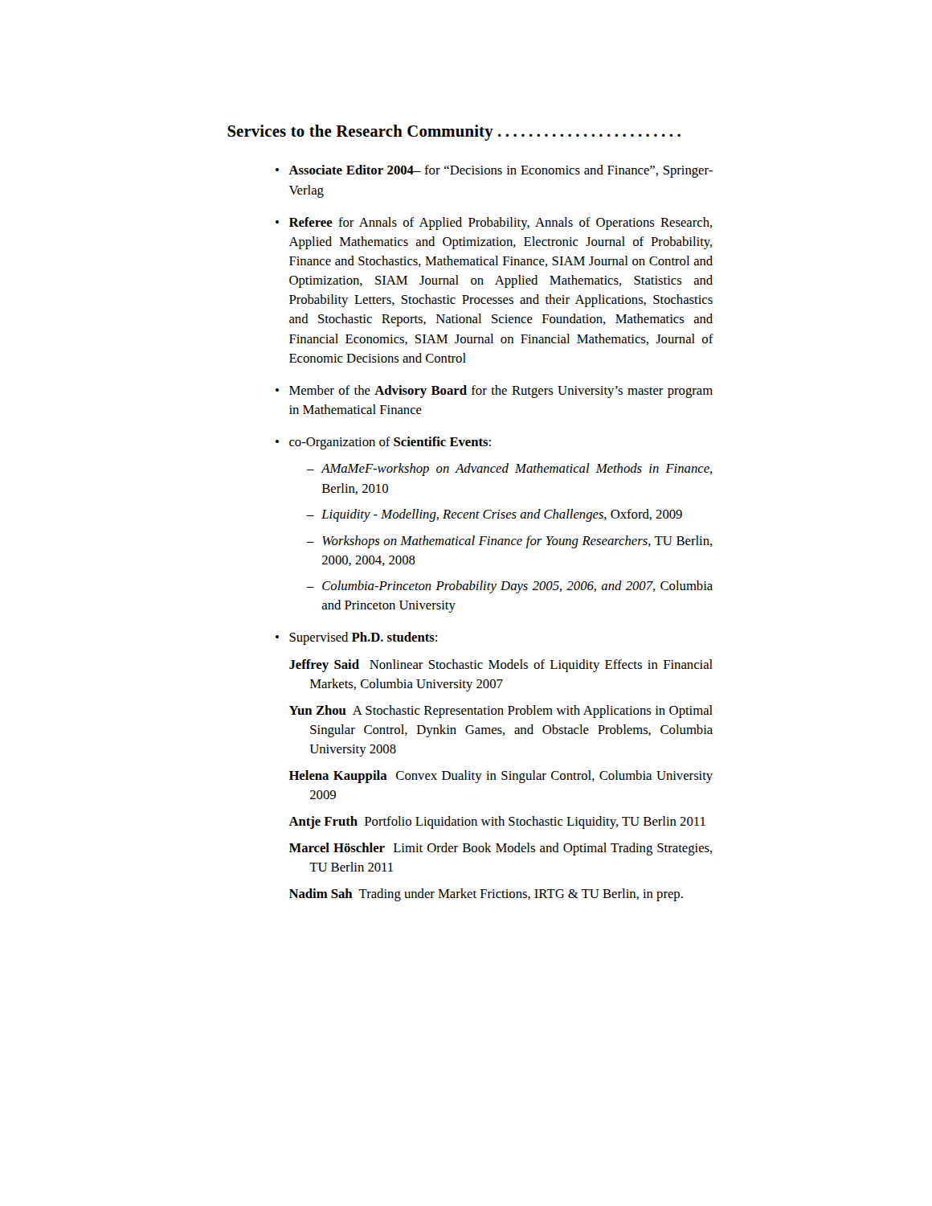Services to the Research Community ........................
Associate Editor 2004– for “Decisions in Economics and Finance”, Springer-Verlag
Referee for Annals of Applied Probability, Annals of Operations Research, Applied Mathematics and Optimization, Electronic Journal of Probability, Finance and Stochastics, Mathematical Finance, SIAM Journal on Control and Optimization, SIAM Journal on Applied Mathematics, Statistics and Probability Letters, Stochastic Processes and their Applications, Stochastics and Stochastic Reports, National Science Foundation, Mathematics and Financial Economics, SIAM Journal on Financial Mathematics, Journal of Economic Decisions and Control
Member of the Advisory Board for the Rutgers University’s master program in Mathematical Finance
co-Organization of Scientific Events:
AMaMeF-workshop on Advanced Mathematical Methods in Finance, Berlin, 2010
Liquidity - Modelling, Recent Crises and Challenges, Oxford, 2009
Workshops on Mathematical Finance for Young Researchers, TU Berlin, 2000, 2004, 2008
Columbia-Princeton Probability Days 2005, 2006, and 2007, Columbia and Princeton University
Supervised Ph.D. students:
Jeffrey Said Nonlinear Stochastic Models of Liquidity Effects in Financial Markets, Columbia University 2007
Yun Zhou A Stochastic Representation Problem with Applications in Optimal Singular Control, Dynkin Games, and Obstacle Problems, Columbia University 2008
Helena Kauppila Convex Duality in Singular Control, Columbia University 2009
Antje Fruth Portfolio Liquidation with Stochastic Liquidity, TU Berlin 2011
Marcel Höschler Limit Order Book Models and Optimal Trading Strategies, TU Berlin 2011
Nadim Sah Trading under Market Frictions, IRTG & TU Berlin, in prep.